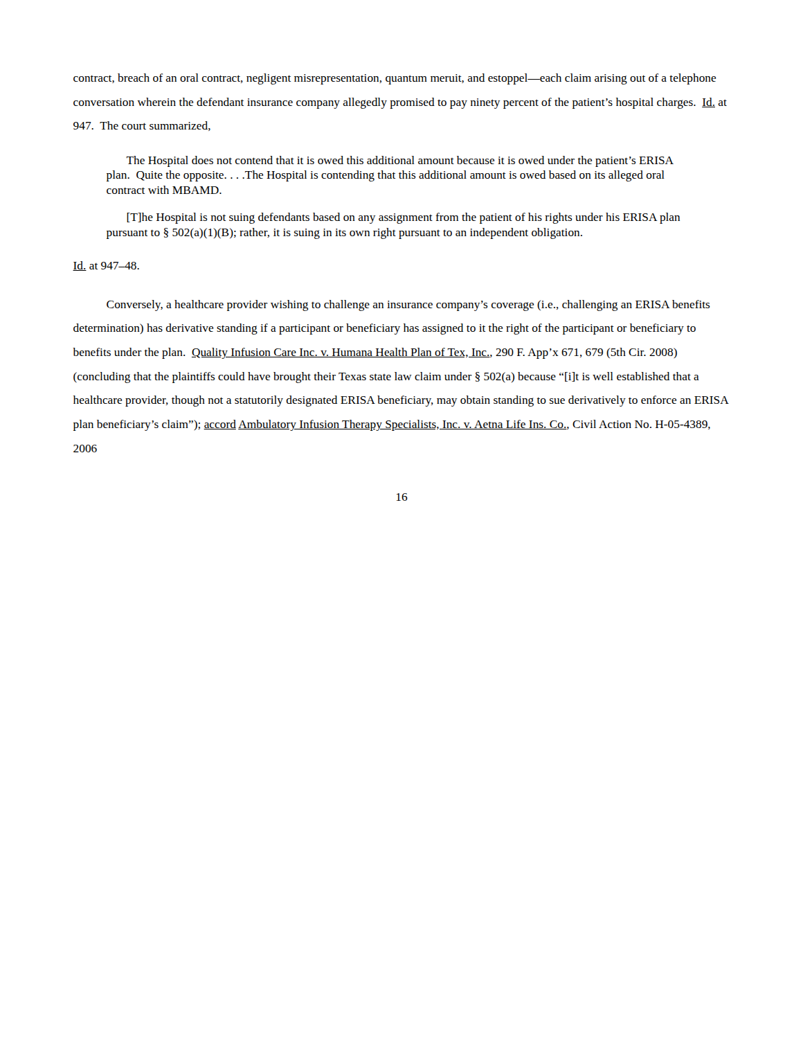contract, breach of an oral contract, negligent misrepresentation, quantum meruit, and estoppel—each claim arising out of a telephone conversation wherein the defendant insurance company allegedly promised to pay ninety percent of the patient’s hospital charges. Id. at 947. The court summarized,
The Hospital does not contend that it is owed this additional amount because it is owed under the patient’s ERISA plan. Quite the opposite. . . .The Hospital is contending that this additional amount is owed based on its alleged oral contract with MBAMD.
[T]he Hospital is not suing defendants based on any assignment from the patient of his rights under his ERISA plan pursuant to § 502(a)(1)(B); rather, it is suing in its own right pursuant to an independent obligation.
Id. at 947–48.
Conversely, a healthcare provider wishing to challenge an insurance company’s coverage (i.e., challenging an ERISA benefits determination) has derivative standing if a participant or beneficiary has assigned to it the right of the participant or beneficiary to benefits under the plan. Quality Infusion Care Inc. v. Humana Health Plan of Tex, Inc., 290 F. App’x 671, 679 (5th Cir. 2008) (concluding that the plaintiffs could have brought their Texas state law claim under § 502(a) because “[i]t is well established that a healthcare provider, though not a statutorily designated ERISA beneficiary, may obtain standing to sue derivatively to enforce an ERISA plan beneficiary’s claim”); accord Ambulatory Infusion Therapy Specialists, Inc. v. Aetna Life Ins. Co., Civil Action No. H-05-4389, 2006
16